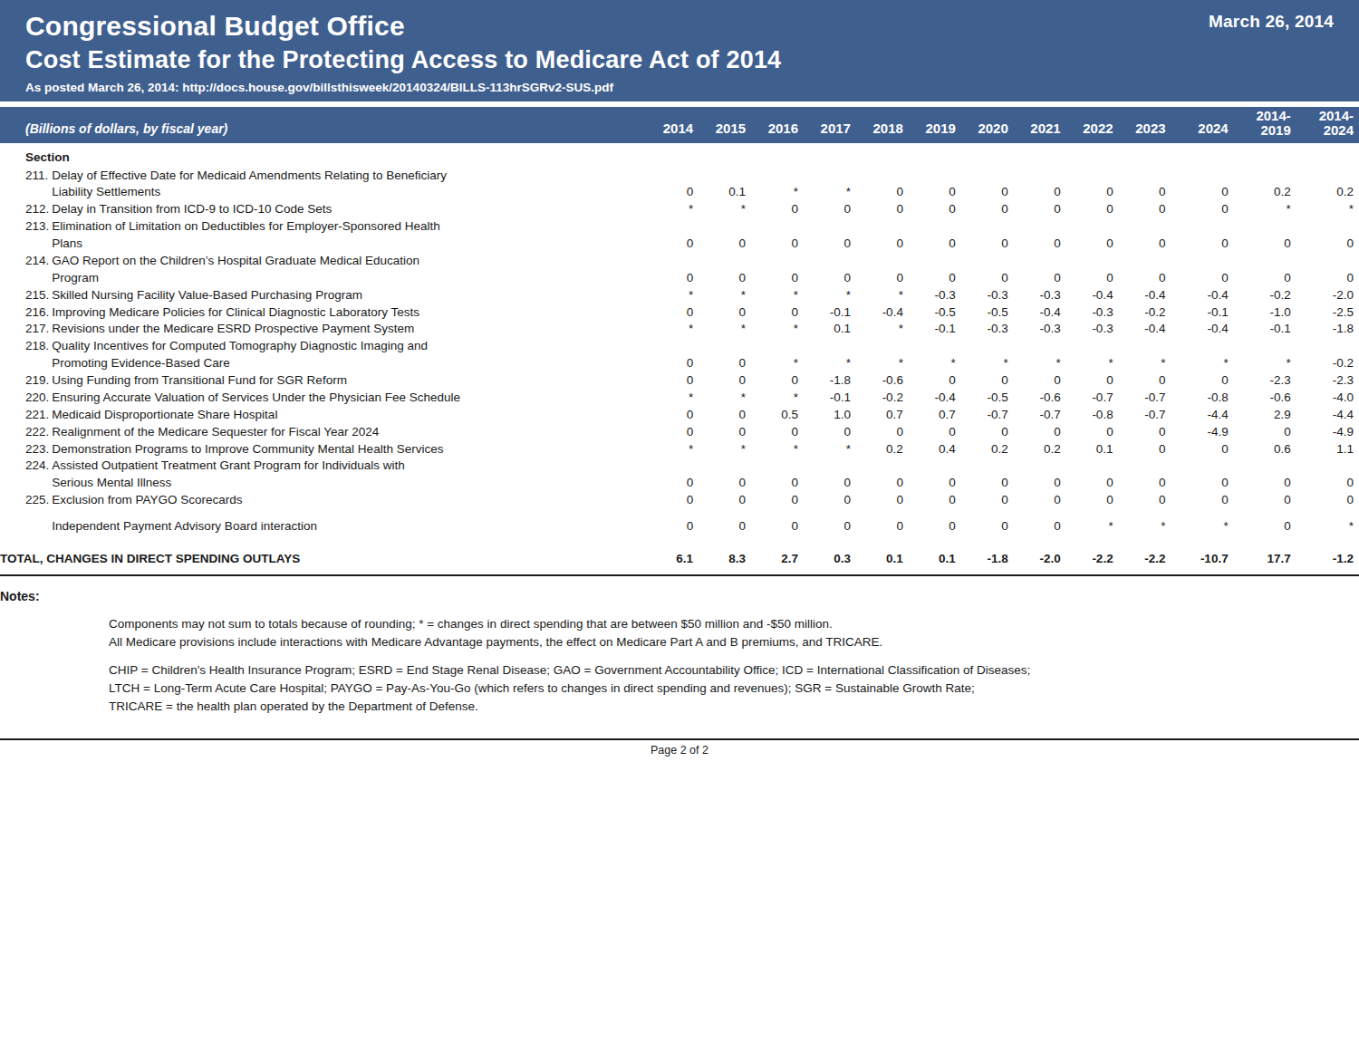March 26, 2014
Congressional Budget Office
Cost Estimate for the Protecting Access to Medicare Act of 2014
As posted March 26, 2014: http://docs.house.gov/billsthisweek/20140324/BILLS-113hrSGRv2-SUS.pdf
| (Billions of dollars, by fiscal year) | 2014 | 2015 | 2016 | 2017 | 2018 | 2019 | 2020 | 2021 | 2022 | 2023 | 2024 | 2014- 2019 | 2014- 2024 |
| Section | | | | | | | | | | | | | | |
| 211. | Delay of Effective Date for Medicaid Amendments Relating to Beneficiary | | | | | | | | | | | | | |
| | Liability Settlements | 0 | 0.1 | * | * | 0 | 0 | 0 | 0 | 0 | 0 | 0 | 0.2 | 0.2 |
| 212. | Delay in Transition from ICD-9 to ICD-10 Code Sets | * | * | 0 | 0 | 0 | 0 | 0 | 0 | 0 | 0 | 0 | * | * |
| 213. | Elimination of Limitation on Deductibles for Employer-Sponsored Health | | | | | | | | | | | | | |
| | Plans | 0 | 0 | 0 | 0 | 0 | 0 | 0 | 0 | 0 | 0 | 0 | 0 | 0 |
| 214. | GAO Report on the Children’s Hospital Graduate Medical Education | | | | | | | | | | | | | |
| | Program | 0 | 0 | 0 | 0 | 0 | 0 | 0 | 0 | 0 | 0 | 0 | 0 | 0 |
| 215. | Skilled Nursing Facility Value-Based Purchasing Program | * | * | * | * | * | -0.3 | -0.3 | -0.3 | -0.4 | -0.4 | -0.4 | -0.2 | -2.0 |
| 216. | Improving Medicare Policies for Clinical Diagnostic Laboratory Tests | 0 | 0 | 0 | -0.1 | -0.4 | -0.5 | -0.5 | -0.4 | -0.3 | -0.2 | -0.1 | -1.0 | -2.5 |
| 217. | Revisions under the Medicare ESRD Prospective Payment System | * | * | * | 0.1 | * | -0.1 | -0.3 | -0.3 | -0.3 | -0.4 | -0.4 | -0.1 | -1.8 |
| 218. | Quality Incentives for Computed Tomography Diagnostic Imaging and | | | | | | | | | | | | | |
| | Promoting Evidence-Based Care | 0 | 0 | * | * | * | * | * | * | * | * | * | * | -0.2 |
| 219. | Using Funding from Transitional Fund for SGR Reform | 0 | 0 | 0 | -1.8 | -0.6 | 0 | 0 | 0 | 0 | 0 | 0 | -2.3 | -2.3 |
| 220. | Ensuring Accurate Valuation of Services Under the Physician Fee Schedule | * | * | * | -0.1 | -0.2 | -0.4 | -0.5 | -0.6 | -0.7 | -0.7 | -0.8 | -0.6 | -4.0 |
| 221. | Medicaid Disproportionate Share Hospital | 0 | 0 | 0.5 | 1.0 | 0.7 | 0.7 | -0.7 | -0.7 | -0.8 | -0.7 | -4.4 | 2.9 | -4.4 |
| 222. | Realignment of the Medicare Sequester for Fiscal Year 2024 | 0 | 0 | 0 | 0 | 0 | 0 | 0 | 0 | 0 | 0 | -4.9 | 0 | -4.9 |
| 223. | Demonstration Programs to Improve Community Mental Health Services | * | * | * | * | 0.2 | 0.4 | 0.2 | 0.2 | 0.1 | 0 | 0 | 0.6 | 1.1 |
| 224. | Assisted Outpatient Treatment Grant Program for Individuals with | | | | | | | | | | | | | |
| | Serious Mental Illness | 0 | 0 | 0 | 0 | 0 | 0 | 0 | 0 | 0 | 0 | 0 | 0 | 0 |
| 225. | Exclusion from PAYGO Scorecards | 0 | 0 | 0 | 0 | 0 | 0 | 0 | 0 | 0 | 0 | 0 | 0 | 0 |
| | Independent Payment Advisory Board interaction | 0 | 0 | 0 | 0 | 0 | 0 | 0 | 0 | * | * | * | 0 | * |
| TOTAL, CHANGES IN DIRECT SPENDING OUTLAYS | 6.1 | 8.3 | 2.7 | 0.3 | 0.1 | 0.1 | -1.8 | -2.0 | -2.2 | -2.2 | -10.7 | 17.7 | -1.2 |
Notes:
Components may not sum to totals because of rounding; * = changes in direct spending that are between $50 million and -$50 million.
All Medicare provisions include interactions with Medicare Advantage payments, the effect on Medicare Part A and B premiums, and TRICARE.
CHIP = Children's Health Insurance Program; ESRD = End Stage Renal Disease; GAO = Government Accountability Office; ICD = International Classification of Diseases;
LTCH = Long-Term Acute Care Hospital; PAYGO = Pay-As-You-Go (which refers to changes in direct spending and revenues); SGR = Sustainable Growth Rate;
TRICARE = the health plan operated by the Department of Defense.
Page 2 of 2